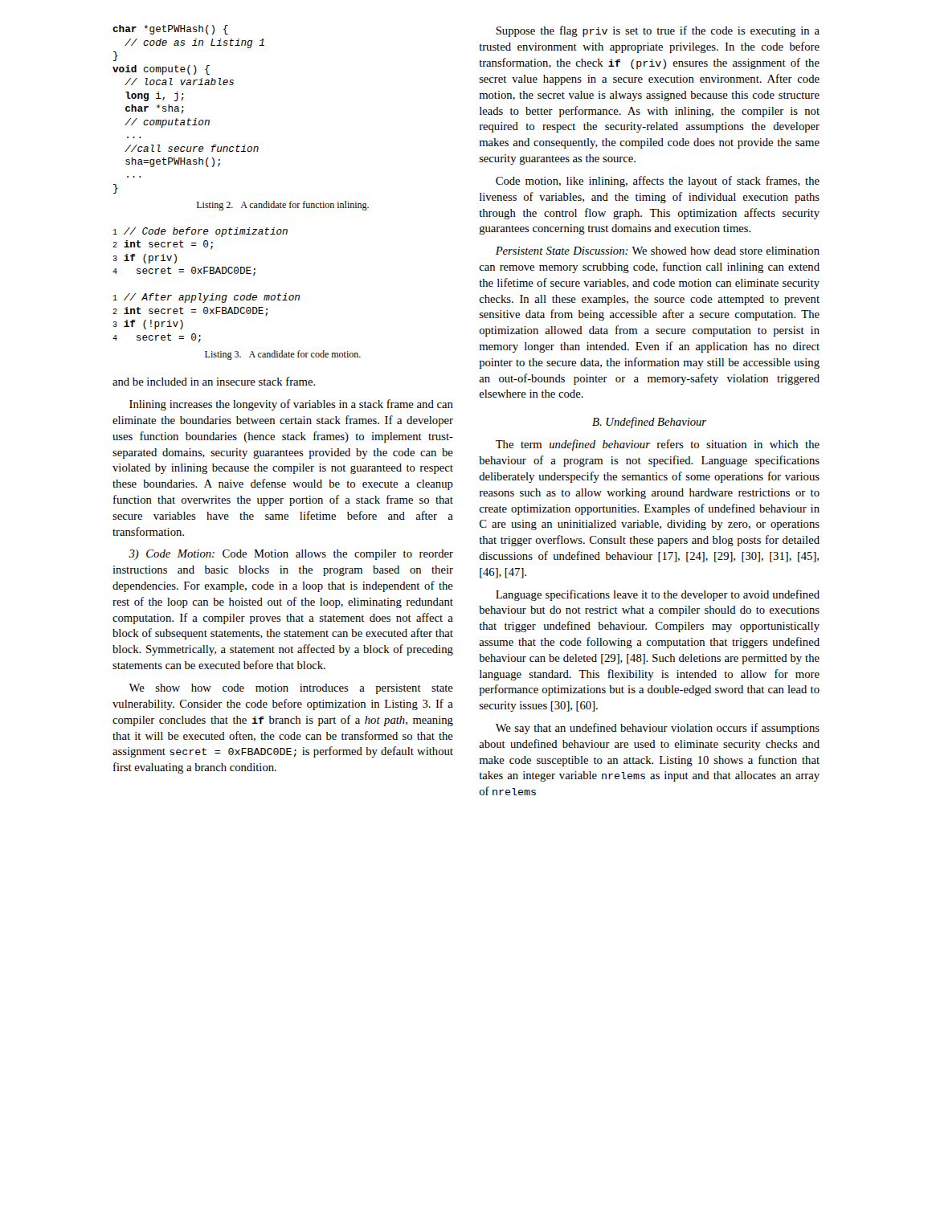char *getPWHash() {
  // code as in Listing 1
}
void compute() {
  // local variables
  long i, j;
  char *sha;
  // computation
  ...
  //call secure function
  sha=getPWHash();
  ...
}
Listing 2. A candidate for function inlining.
1 // Code before optimization
2 int secret = 0;
3 if (priv)
4   secret = 0xFBADC0DE;

1 // After applying code motion
2 int secret = 0xFBADC0DE;
3 if (!priv)
4   secret = 0;
Listing 3. A candidate for code motion.
and be included in an insecure stack frame.
Inlining increases the longevity of variables in a stack frame and can eliminate the boundaries between certain stack frames. If a developer uses function boundaries (hence stack frames) to implement trust-separated domains, security guarantees provided by the code can be violated by inlining because the compiler is not guaranteed to respect these boundaries. A naive defense would be to execute a cleanup function that overwrites the upper portion of a stack frame so that secure variables have the same lifetime before and after a transformation.
3) Code Motion: Code Motion allows the compiler to reorder instructions and basic blocks in the program based on their dependencies. For example, code in a loop that is independent of the rest of the loop can be hoisted out of the loop, eliminating redundant computation. If a compiler proves that a statement does not affect a block of subsequent statements, the statement can be executed after that block. Symmetrically, a statement not affected by a block of preceding statements can be executed before that block.
We show how code motion introduces a persistent state vulnerability. Consider the code before optimization in Listing 3. If a compiler concludes that the if branch is part of a hot path, meaning that it will be executed often, the code can be transformed so that the assignment secret = 0xFBADC0DE; is performed by default without first evaluating a branch condition.
Suppose the flag priv is set to true if the code is executing in a trusted environment with appropriate privileges. In the code before transformation, the check if (priv) ensures the assignment of the secret value happens in a secure execution environment. After code motion, the secret value is always assigned because this code structure leads to better performance. As with inlining, the compiler is not required to respect the security-related assumptions the developer makes and consequently, the compiled code does not provide the same security guarantees as the source.
Code motion, like inlining, affects the layout of stack frames, the liveness of variables, and the timing of individual execution paths through the control flow graph. This optimization affects security guarantees concerning trust domains and execution times.
Persistent State Discussion: We showed how dead store elimination can remove memory scrubbing code, function call inlining can extend the lifetime of secure variables, and code motion can eliminate security checks. In all these examples, the source code attempted to prevent sensitive data from being accessible after a secure computation. The optimization allowed data from a secure computation to persist in memory longer than intended. Even if an application has no direct pointer to the secure data, the information may still be accessible using an out-of-bounds pointer or a memory-safety violation triggered elsewhere in the code.
B. Undefined Behaviour
The term undefined behaviour refers to situation in which the behaviour of a program is not specified. Language specifications deliberately underspecify the semantics of some operations for various reasons such as to allow working around hardware restrictions or to create optimization opportunities. Examples of undefined behaviour in C are using an uninitialized variable, dividing by zero, or operations that trigger overflows. Consult these papers and blog posts for detailed discussions of undefined behaviour [17], [24], [29], [30], [31], [45], [46], [47].
Language specifications leave it to the developer to avoid undefined behaviour but do not restrict what a compiler should do to executions that trigger undefined behaviour. Compilers may opportunistically assume that the code following a computation that triggers undefined behaviour can be deleted [29], [48]. Such deletions are permitted by the language standard. This flexibility is intended to allow for more performance optimizations but is a double-edged sword that can lead to security issues [30], [60].
We say that an undefined behaviour violation occurs if assumptions about undefined behaviour are used to eliminate security checks and make code susceptible to an attack. Listing 10 shows a function that takes an integer variable nrelems as input and that allocates an array of nrelems